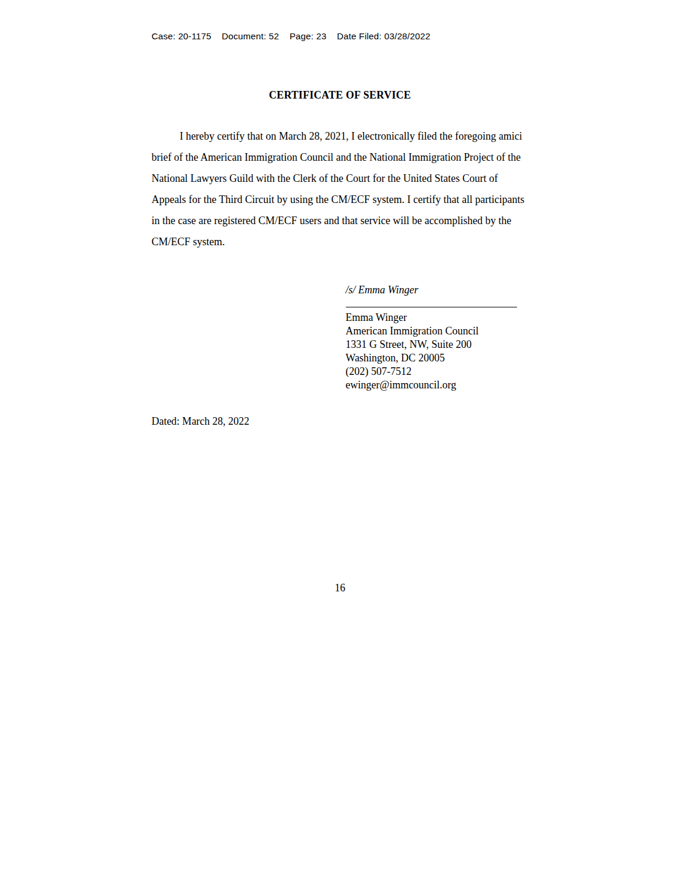Case: 20-1175 Document: 52 Page: 23 Date Filed: 03/28/2022
CERTIFICATE OF SERVICE
I hereby certify that on March 28, 2021, I electronically filed the foregoing amici brief of the American Immigration Council and the National Immigration Project of the National Lawyers Guild with the Clerk of the Court for the United States Court of Appeals for the Third Circuit by using the CM/ECF system. I certify that all participants in the case are registered CM/ECF users and that service will be accomplished by the CM/ECF system.
/s/ Emma Winger
Emma Winger
American Immigration Council
1331 G Street, NW, Suite 200
Washington, DC 20005
(202) 507-7512
ewinger@immcouncil.org
Dated: March 28, 2022
16